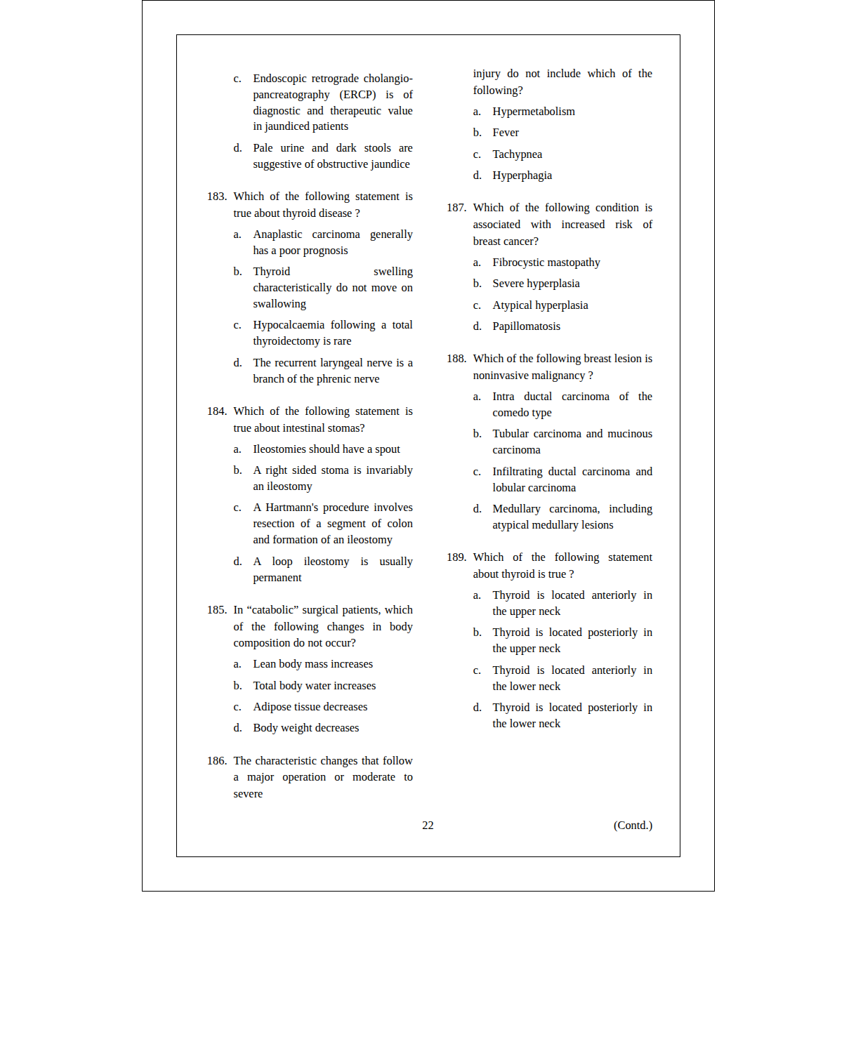c. Endoscopic retrograde cholangio-pancreatography (ERCP) is of diagnostic and therapeutic value in jaundiced patients
d. Pale urine and dark stools are suggestive of obstructive jaundice
183. Which of the following statement is true about thyroid disease ?
a. Anaplastic carcinoma generally has a poor prognosis
b. Thyroid swelling characteristically do not move on swallowing
c. Hypocalcaemia following a total thyroidectomy is rare
d. The recurrent laryngeal nerve is a branch of the phrenic nerve
184. Which of the following statement is true about intestinal stomas?
a. Ileostomies should have a spout
b. A right sided stoma is invariably an ileostomy
c. A Hartmann's procedure involves resection of a segment of colon and formation of an ileostomy
d. A loop ileostomy is usually permanent
185. In “catabolic” surgical patients, which of the following changes in body composition do not occur?
a. Lean body mass increases
b. Total body water increases
c. Adipose tissue decreases
d. Body weight decreases
186. The characteristic changes that follow a major operation or moderate to severe
injury do not include which of the following?
a. Hypermetabolism
b. Fever
c. Tachypnea
d. Hyperphagia
187. Which of the following condition is associated with increased risk of breast cancer?
a. Fibrocystic mastopathy
b. Severe hyperplasia
c. Atypical hyperplasia
d. Papillomatosis
188. Which of the following breast lesion is noninvasive malignancy ?
a. Intra ductal carcinoma of the comedo type
b. Tubular carcinoma and mucinous carcinoma
c. Infiltrating ductal carcinoma and lobular carcinoma
d. Medullary carcinoma, including atypical medullary lesions
189. Which of the following statement about thyroid is true ?
a. Thyroid is located anteriorly in the upper neck
b. Thyroid is located posteriorly in the upper neck
c. Thyroid is located anteriorly in the lower neck
d. Thyroid is located posteriorly in the lower neck
22 (Contd.)